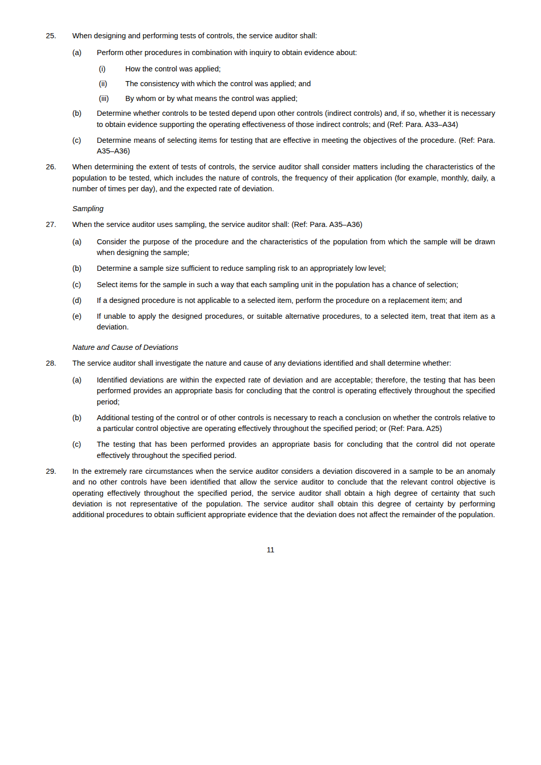25.
When designing and performing tests of controls, the service auditor shall:
(a)
Perform other procedures in combination with inquiry to obtain evidence about:
(i)
How the control was applied;
(ii)
The consistency with which the control was applied; and
(iii)
By whom or by what means the control was applied;
(b)
Determine whether controls to be tested depend upon other controls (indirect controls) and, if so, whether it is necessary to obtain evidence supporting the operating effectiveness of those indirect controls; and (Ref: Para. A33–A34)
(c)
Determine means of selecting items for testing that are effective in meeting the objectives of the procedure. (Ref: Para. A35–A36)
26.
When determining the extent of tests of controls, the service auditor shall consider matters including the characteristics of the population to be tested, which includes the nature of controls, the frequency of their application (for example, monthly, daily, a number of times per day), and the expected rate of deviation.
Sampling
27.
When the service auditor uses sampling, the service auditor shall: (Ref: Para. A35–A36)
(a)
Consider the purpose of the procedure and the characteristics of the population from which the sample will be drawn when designing the sample;
(b)
Determine a sample size sufficient to reduce sampling risk to an appropriately low level;
(c)
Select items for the sample in such a way that each sampling unit in the population has a chance of selection;
(d)
If a designed procedure is not applicable to a selected item, perform the procedure on a replacement item; and
(e)
If unable to apply the designed procedures, or suitable alternative procedures, to a selected item, treat that item as a deviation.
Nature and Cause of Deviations
28.
The service auditor shall investigate the nature and cause of any deviations identified and shall determine whether:
(a)
Identified deviations are within the expected rate of deviation and are acceptable; therefore, the testing that has been performed provides an appropriate basis for concluding that the control is operating effectively throughout the specified period;
(b)
Additional testing of the control or of other controls is necessary to reach a conclusion on whether the controls relative to a particular control objective are operating effectively throughout the specified period; or (Ref: Para. A25)
(c)
The testing that has been performed provides an appropriate basis for concluding that the control did not operate effectively throughout the specified period.
29.
In the extremely rare circumstances when the service auditor considers a deviation discovered in a sample to be an anomaly and no other controls have been identified that allow the service auditor to conclude that the relevant control objective is operating effectively throughout the specified period, the service auditor shall obtain a high degree of certainty that such deviation is not representative of the population. The service auditor shall obtain this degree of certainty by performing additional procedures to obtain sufficient appropriate evidence that the deviation does not affect the remainder of the population.
11